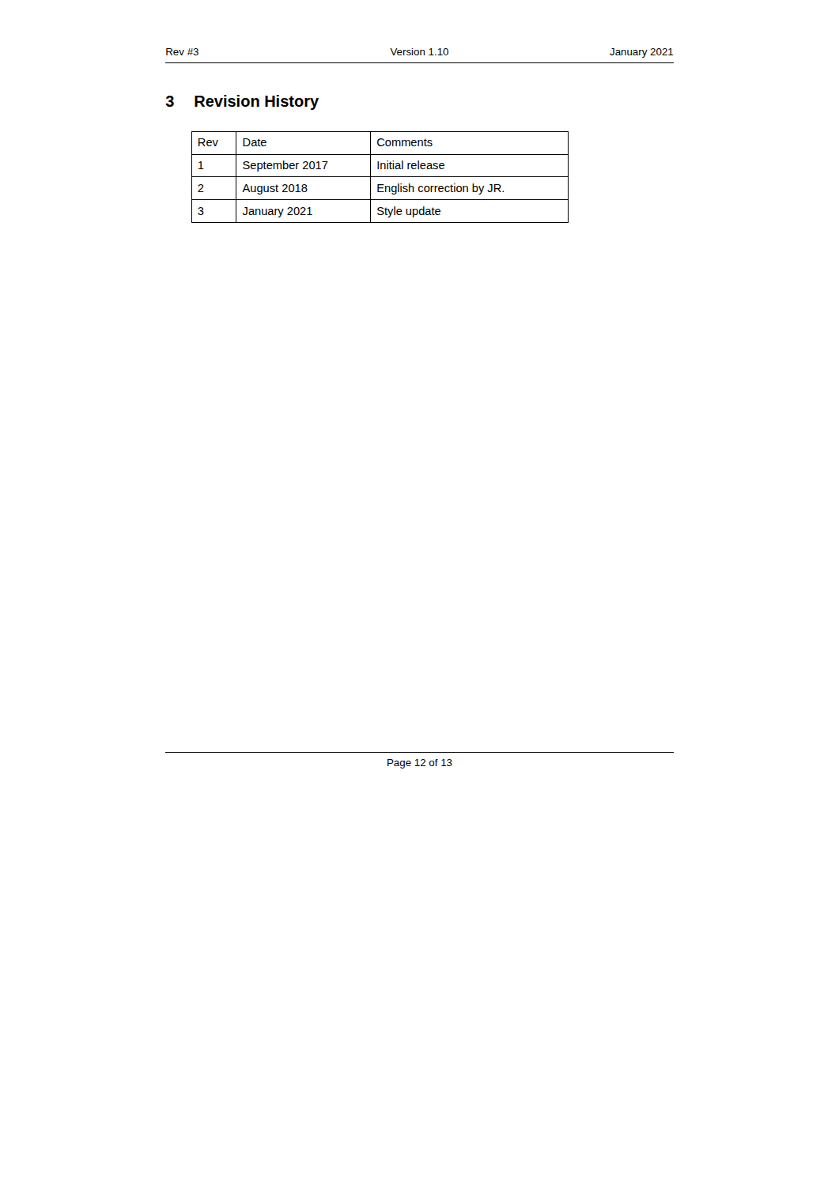Rev #3
Version 1.10
January 2021
3 Revision History
| Rev | Date | Comments |
| --- | --- | --- |
| 1 | September 2017 | Initial release |
| 2 | August 2018 | English correction by JR. |
| 3 | January 2021 | Style update |
Page 12 of 13